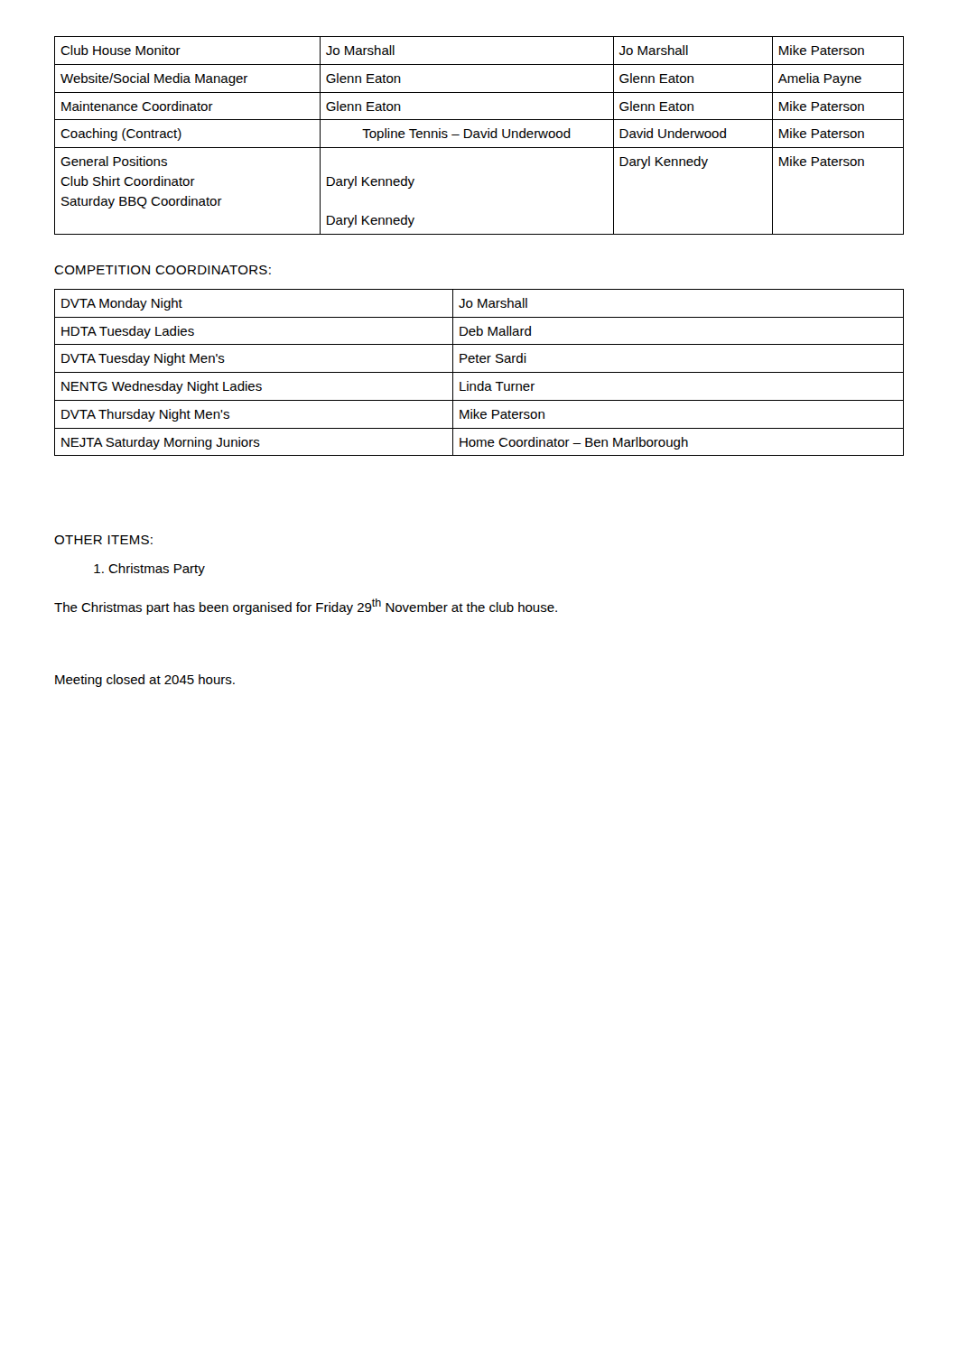| Club House Monitor | Jo Marshall | Jo Marshall | Mike Paterson |
| Website/Social Media Manager | Glenn Eaton | Glenn Eaton | Amelia Payne |
| Maintenance Coordinator | Glenn Eaton | Glenn Eaton | Mike Paterson |
| Coaching (Contract) | Topline Tennis – David Underwood | David Underwood | Mike Paterson |
| General Positions Club Shirt Coordinator Saturday BBQ Coordinator | Daryl Kennedy Daryl Kennedy | Daryl Kennedy | Mike Paterson |
COMPETITION COORDINATORS:
| DVTA Monday Night | Jo Marshall |
| HDTA Tuesday Ladies | Deb Mallard |
| DVTA Tuesday Night Men's | Peter Sardi |
| NENTG Wednesday Night Ladies | Linda Turner |
| DVTA Thursday Night Men's | Mike Paterson |
| NEJTA Saturday Morning Juniors | Home Coordinator – Ben Marlborough |
OTHER ITEMS:
Christmas Party
The Christmas part has been organised for Friday 29th November at the club house.
Meeting closed at 2045 hours.